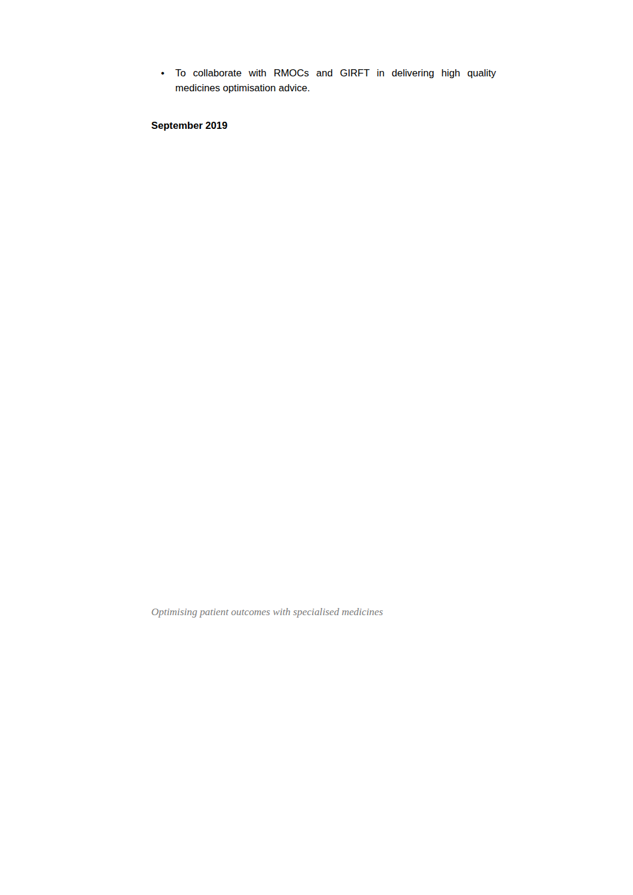To collaborate with RMOCs and GIRFT in delivering high quality medicines optimisation advice.
September 2019
Optimising patient outcomes with specialised medicines